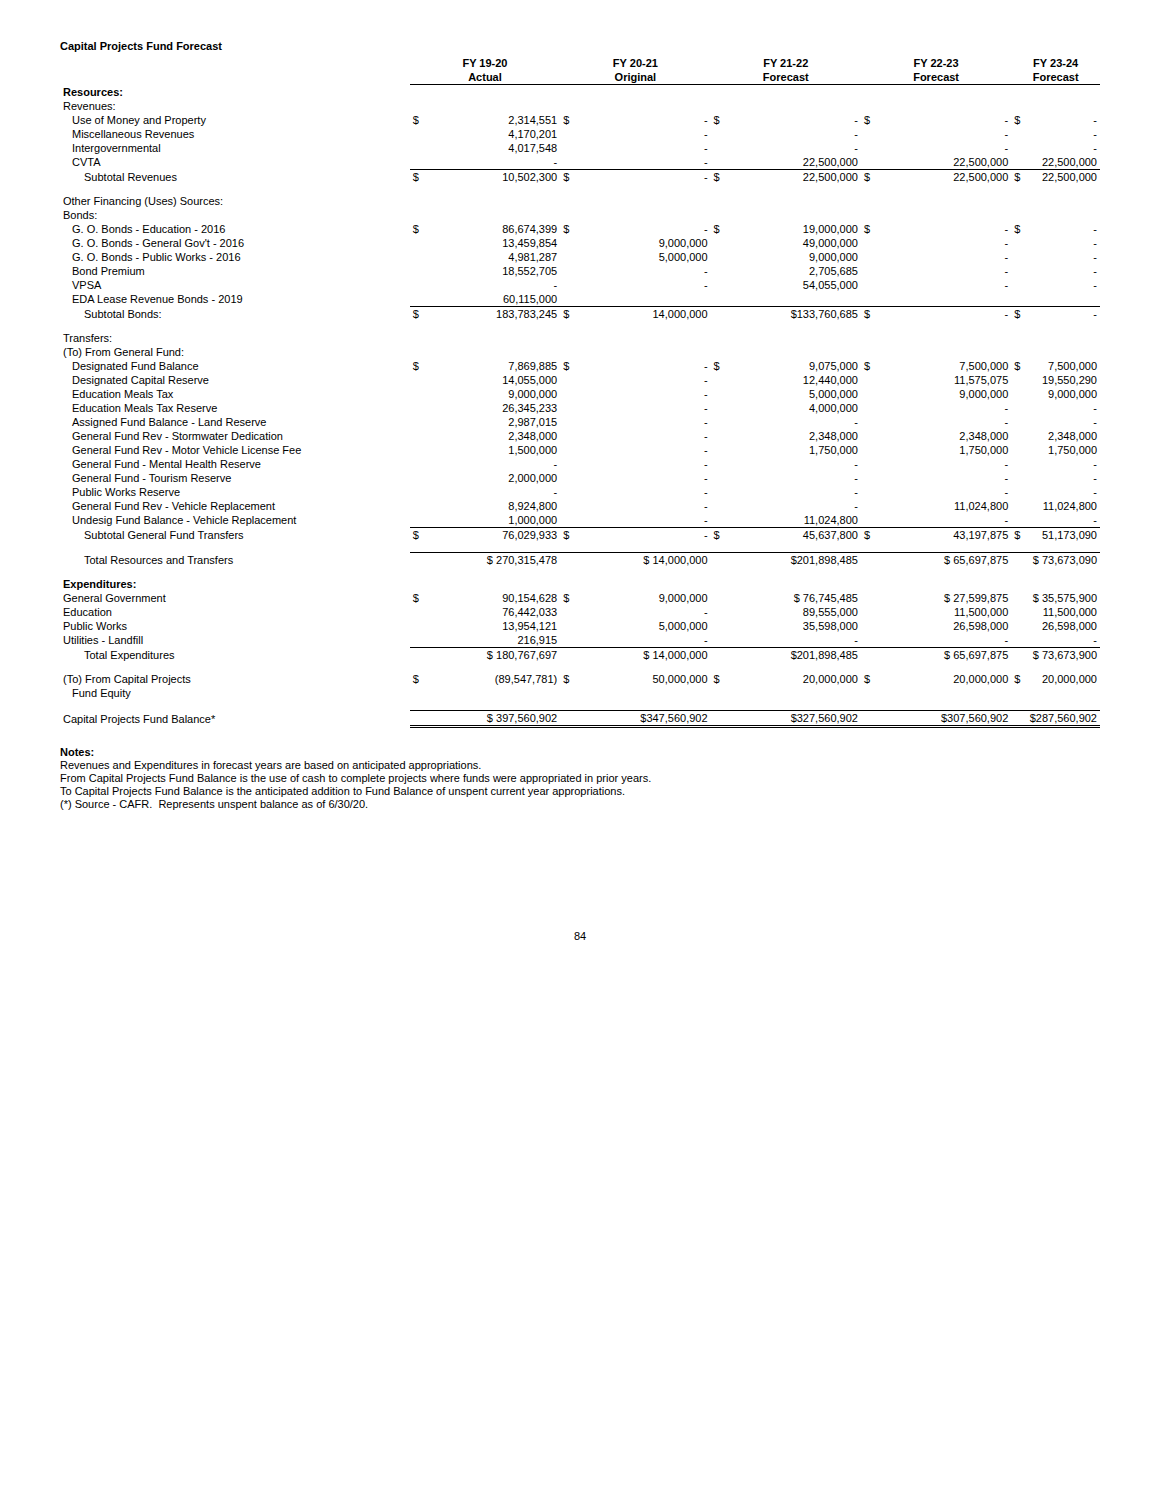Capital Projects Fund Forecast
| | FY 19-20 | FY 20-21 | FY 21-22 | FY 22-23 | FY 23-24 |
| --- | --- | --- | --- | --- | --- |
| | Actual | Original | Forecast | Forecast | Forecast |
| Resources: | |
| Revenues: | |
| Use of Money and Property | $ | 2,314,551 | $ | - | $ | - | $ | - | $ | - |
| Miscellaneous Revenues | | 4,170,201 | | - | | - | | - | | - |
| Intergovernmental | | 4,017,548 | | - | | - | | - | | - |
| CVTA | | - | | - | | 22,500,000 | | 22,500,000 | | 22,500,000 |
| Subtotal Revenues | $ | 10,502,300 | $ | - | $ | 22,500,000 | $ | 22,500,000 | $ | 22,500,000 |
| Other Financing (Uses) Sources: | |
| Bonds: | |
| G. O. Bonds - Education - 2016 | $ | 86,674,399 | $ | - | $ | 19,000,000 | $ | - | $ | - |
| G. O. Bonds - General Gov't - 2016 | | 13,459,854 | | 9,000,000 | | 49,000,000 | | - | | - |
| G. O. Bonds - Public Works - 2016 | | 4,981,287 | | 5,000,000 | | 9,000,000 | | - | | - |
| Bond Premium | | 18,552,705 | | - | | 2,705,685 | | - | | - |
| VPSA | | - | | - | | 54,055,000 | | - | | - |
| EDA Lease Revenue Bonds - 2019 | | 60,115,000 | | | | | | | | |
| Subtotal Bonds: | $ | 183,783,245 | $ | 14,000,000 | | $133,760,685 | $ | - | $ | - |
| Transfers: | |
| (To) From General Fund: | |
| Designated Fund Balance | $ | 7,869,885 | $ | - | $ | 9,075,000 | $ | 7,500,000 | $ | 7,500,000 |
| Designated Capital Reserve | | 14,055,000 | | - | | 12,440,000 | | 11,575,075 | | 19,550,290 |
| Education Meals Tax | | 9,000,000 | | - | | 5,000,000 | | 9,000,000 | | 9,000,000 |
| Education Meals Tax Reserve | | 26,345,233 | | - | | 4,000,000 | | - | | - |
| Assigned Fund Balance - Land Reserve | | 2,987,015 | | - | | - | | - | | - |
| General Fund Rev - Stormwater Dedication | | 2,348,000 | | - | | 2,348,000 | | 2,348,000 | | 2,348,000 |
| General Fund Rev - Motor Vehicle License Fee | | 1,500,000 | | - | | 1,750,000 | | 1,750,000 | | 1,750,000 |
| General Fund - Mental Health Reserve | | - | | - | | - | | - | | - |
| General Fund - Tourism Reserve | | 2,000,000 | | - | | - | | - | | - |
| Public Works Reserve | | - | | - | | - | | - | | - |
| General Fund Rev - Vehicle Replacement | | 8,924,800 | | - | | - | | 11,024,800 | | 11,024,800 |
| Undesig Fund Balance - Vehicle Replacement | | 1,000,000 | | - | | 11,024,800 | | - | | - |
| Subtotal General Fund Transfers | $ | 76,029,933 | $ | - | $ | 45,637,800 | $ | 43,197,875 | $ | 51,173,090 |
| Total Resources and Transfers | | $ 270,315,478 | | $ 14,000,000 | | $201,898,485 | | $ 65,697,875 | | $ 73,673,090 |
| Expenditures: | |
| General Government | $ | 90,154,628 | $ | 9,000,000 | | $ 76,745,485 | | $ 27,599,875 | | $ 35,575,900 |
| Education | | 76,442,033 | | - | | 89,555,000 | | 11,500,000 | | 11,500,000 |
| Public Works | | 13,954,121 | | 5,000,000 | | 35,598,000 | | 26,598,000 | | 26,598,000 |
| Utilities - Landfill | | 216,915 | | - | | - | | - | | - |
| Total Expenditures | | $ 180,767,697 | | $ 14,000,000 | | $201,898,485 | | $ 65,697,875 | | $ 73,673,900 |
| (To) From Capital Projects | $ | (89,547,781) | $ | 50,000,000 | $ | 20,000,000 | $ | 20,000,000 | $ | 20,000,000 |
| Fund Equity | |
| Capital Projects Fund Balance* | | $ 397,560,902 | | $347,560,902 | | $327,560,902 | | $307,560,902 | | $287,560,902 |
Notes:
Revenues and Expenditures in forecast years are based on anticipated appropriations.
From Capital Projects Fund Balance is the use of cash to complete projects where funds were appropriated in prior years.
To Capital Projects Fund Balance is the anticipated addition to Fund Balance of unspent current year appropriations.
(*) Source - CAFR. Represents unspent balance as of 6/30/20.
84